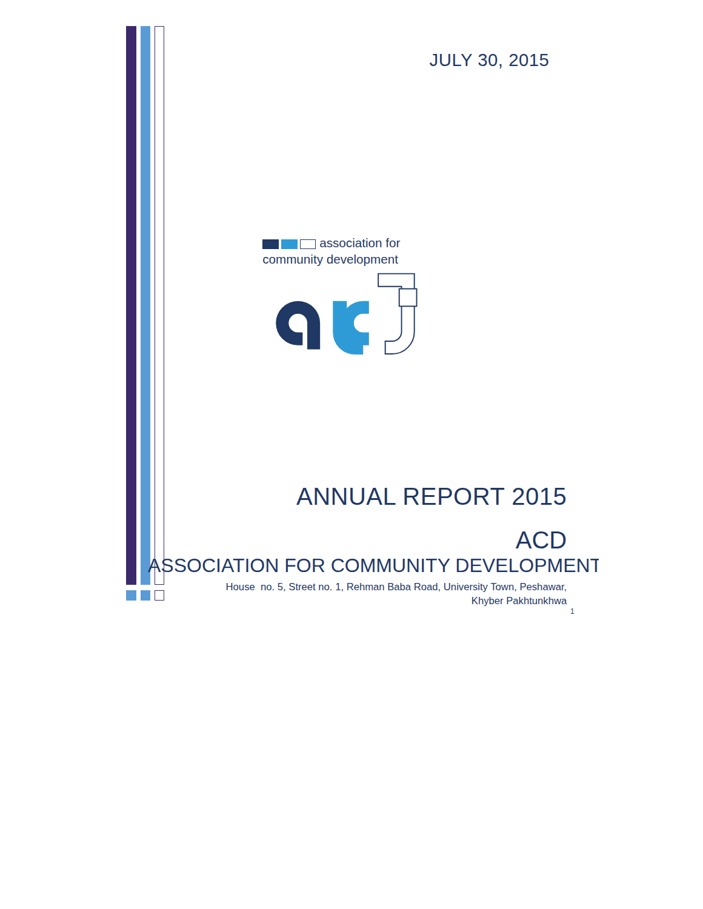JULY 30, 2015
association for community development
ANNUAL REPORT 2015
ACD
ASSOCIATION FOR COMMUNITY DEVELOPMENT
House no. 5, Street no. 1, Rehman Baba Road, University Town, Peshawar, Khyber Pakhtunkhwa
1